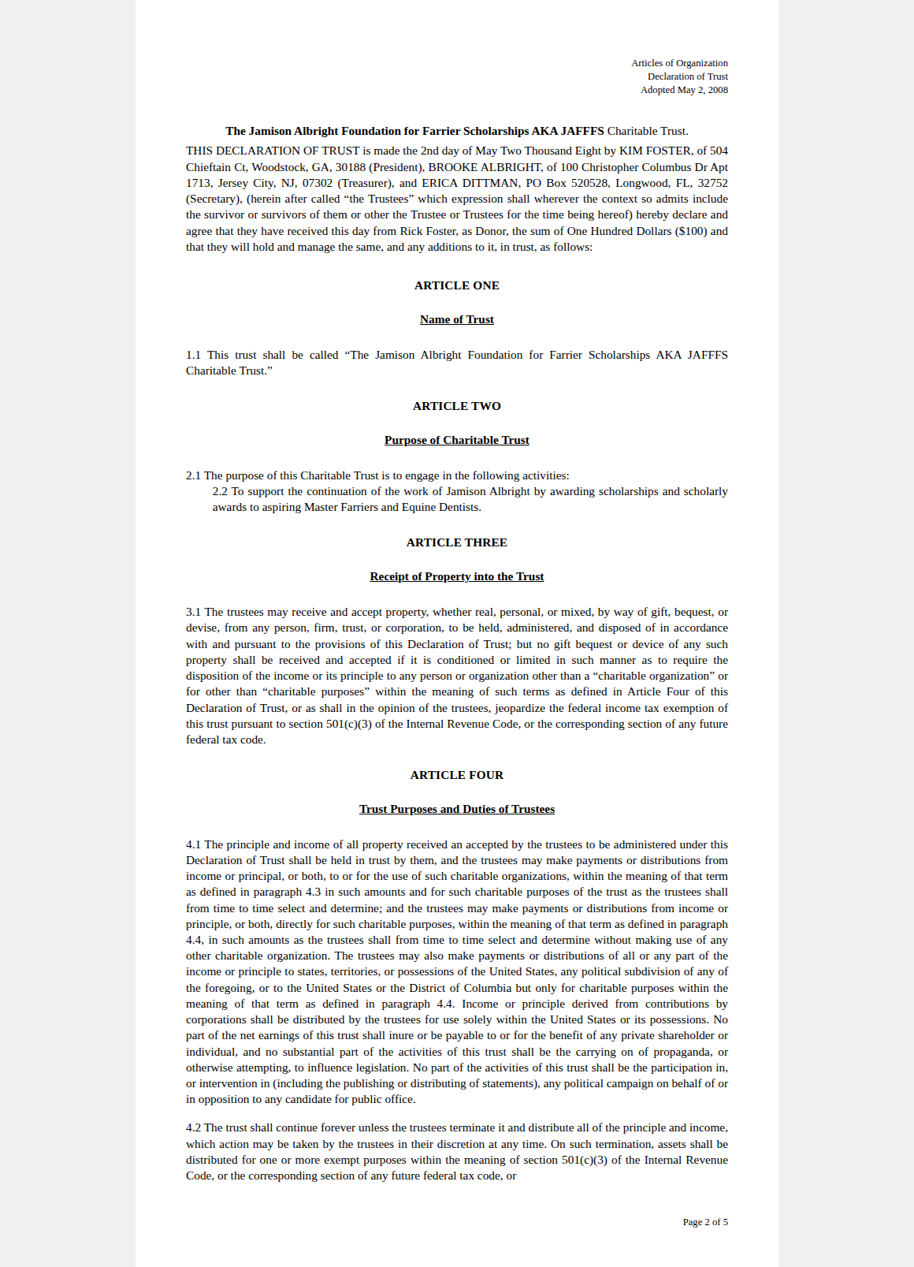Articles of Organization
Declaration of Trust
Adopted May 2, 2008
The Jamison Albright Foundation for Farrier Scholarships AKA JAFFFS Charitable Trust.
THIS DECLARATION OF TRUST is made the 2nd day of May Two Thousand Eight by KIM FOSTER, of 504 Chieftain Ct, Woodstock, GA, 30188 (President), BROOKE ALBRIGHT, of 100 Christopher Columbus Dr Apt 1713, Jersey City, NJ, 07302 (Treasurer), and ERICA DITTMAN, PO Box 520528, Longwood, FL, 32752 (Secretary), (herein after called “the Trustees” which expression shall wherever the context so admits include the survivor or survivors of them or other the Trustee or Trustees for the time being hereof) hereby declare and agree that they have received this day from Rick Foster, as Donor, the sum of One Hundred Dollars ($100) and that they will hold and manage the same, and any additions to it, in trust, as follows:
ARTICLE ONE
Name of Trust
1.1 This trust shall be called “The Jamison Albright Foundation for Farrier Scholarships AKA JAFFFS Charitable Trust.”
ARTICLE TWO
Purpose of Charitable Trust
2.1 The purpose of this Charitable Trust is to engage in the following activities: 2.2 To support the continuation of the work of Jamison Albright by awarding scholarships and scholarly awards to aspiring Master Farriers and Equine Dentists.
ARTICLE THREE
Receipt of Property into the Trust
3.1 The trustees may receive and accept property, whether real, personal, or mixed, by way of gift, bequest, or devise, from any person, firm, trust, or corporation, to be held, administered, and disposed of in accordance with and pursuant to the provisions of this Declaration of Trust; but no gift bequest or device of any such property shall be received and accepted if it is conditioned or limited in such manner as to require the disposition of the income or its principle to any person or organization other than a “charitable organization” or for other than “charitable purposes” within the meaning of such terms as defined in Article Four of this Declaration of Trust, or as shall in the opinion of the trustees, jeopardize the federal income tax exemption of this trust pursuant to section 501(c)(3) of the Internal Revenue Code, or the corresponding section of any future federal tax code.
ARTICLE FOUR
Trust Purposes and Duties of Trustees
4.1 The principle and income of all property received an accepted by the trustees to be administered under this Declaration of Trust shall be held in trust by them, and the trustees may make payments or distributions from income or principal, or both, to or for the use of such charitable organizations, within the meaning of that term as defined in paragraph 4.3 in such amounts and for such charitable purposes of the trust as the trustees shall from time to time select and determine; and the trustees may make payments or distributions from income or principle, or both, directly for such charitable purposes, within the meaning of that term as defined in paragraph 4.4, in such amounts as the trustees shall from time to time select and determine without making use of any other charitable organization. The trustees may also make payments or distributions of all or any part of the income or principle to states, territories, or possessions of the United States, any political subdivision of any of the foregoing, or to the United States or the District of Columbia but only for charitable purposes within the meaning of that term as defined in paragraph 4.4. Income or principle derived from contributions by corporations shall be distributed by the trustees for use solely within the United States or its possessions. No part of the net earnings of this trust shall inure or be payable to or for the benefit of any private shareholder or individual, and no substantial part of the activities of this trust shall be the carrying on of propaganda, or otherwise attempting, to influence legislation. No part of the activities of this trust shall be the participation in, or intervention in (including the publishing or distributing of statements), any political campaign on behalf of or in opposition to any candidate for public office.
4.2 The trust shall continue forever unless the trustees terminate it and distribute all of the principle and income, which action may be taken by the trustees in their discretion at any time. On such termination, assets shall be distributed for one or more exempt purposes within the meaning of section 501(c)(3) of the Internal Revenue Code, or the corresponding section of any future federal tax code, or
Page 2 of 5